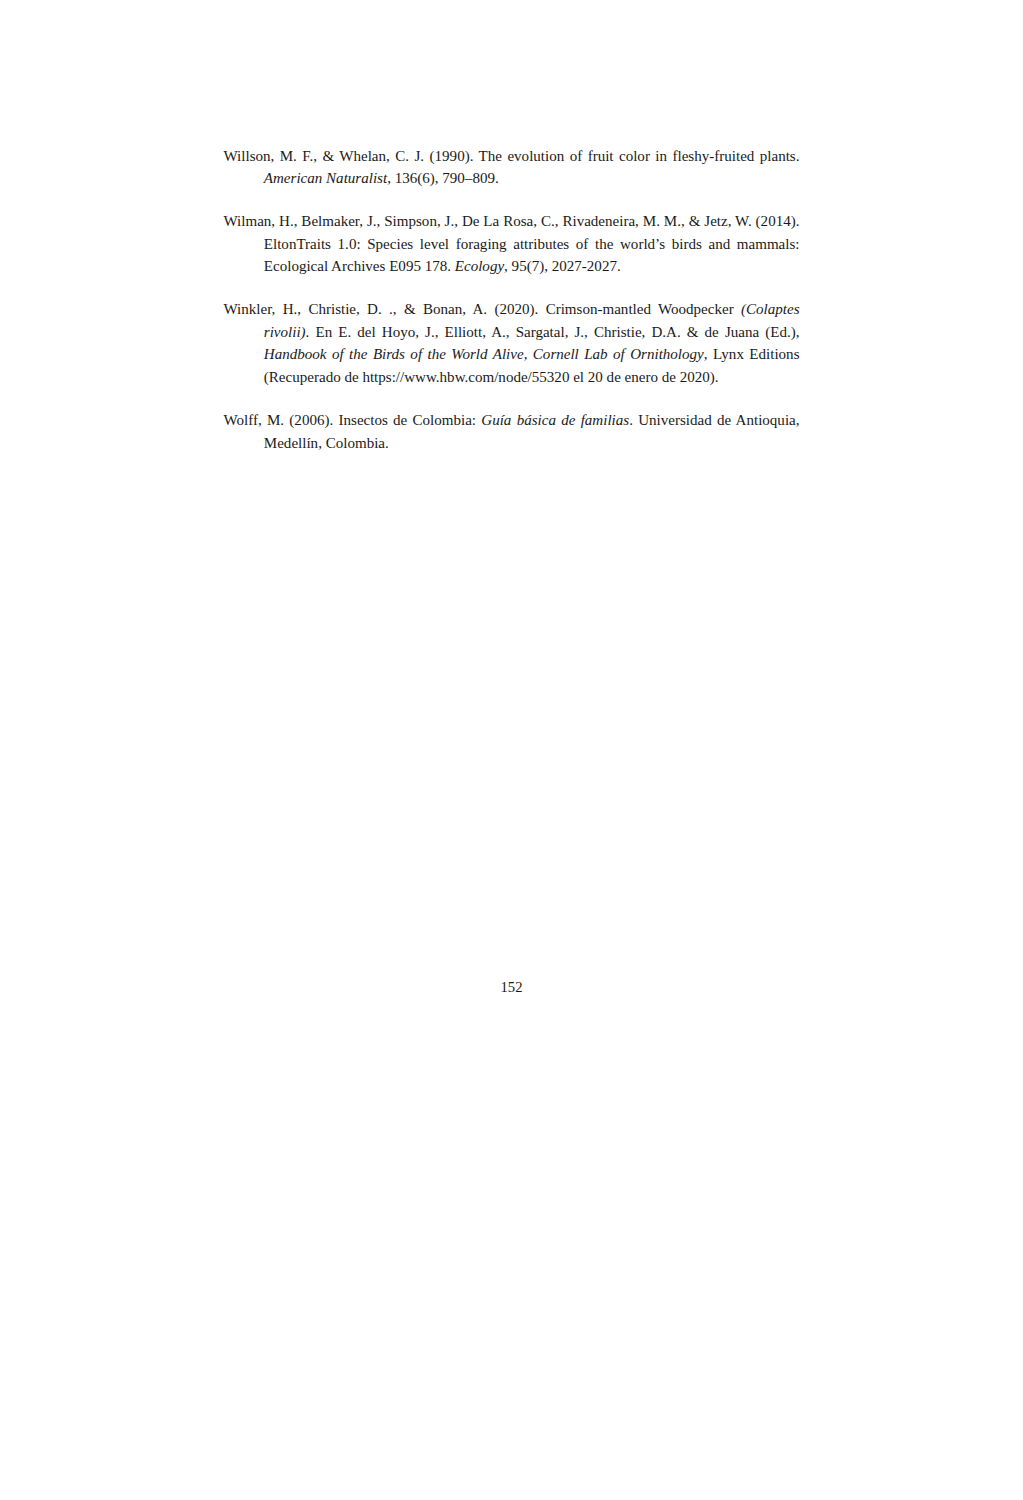Willson, M. F., & Whelan, C. J. (1990). The evolution of fruit color in fleshy-fruited plants. American Naturalist, 136(6), 790–809.
Wilman, H., Belmaker, J., Simpson, J., De La Rosa, C., Rivadeneira, M. M., & Jetz, W. (2014). EltonTraits 1.0: Species level foraging attributes of the world’s birds and mammals: Ecological Archives E095 178. Ecology, 95(7), 2027-2027.
Winkler, H., Christie, D. ., & Bonan, A. (2020). Crimson-mantled Woodpecker (Colaptes rivolii). En E. del Hoyo, J., Elliott, A., Sargatal, J., Christie, D.A. & de Juana (Ed.), Handbook of the Birds of the World Alive, Cornell Lab of Ornithology, Lynx Editions (Recuperado de https://www.hbw.com/node/55320 el 20 de enero de 2020).
Wolff, M. (2006). Insectos de Colombia: Guía básica de familias. Universidad de Antioquia, Medellín, Colombia.
152